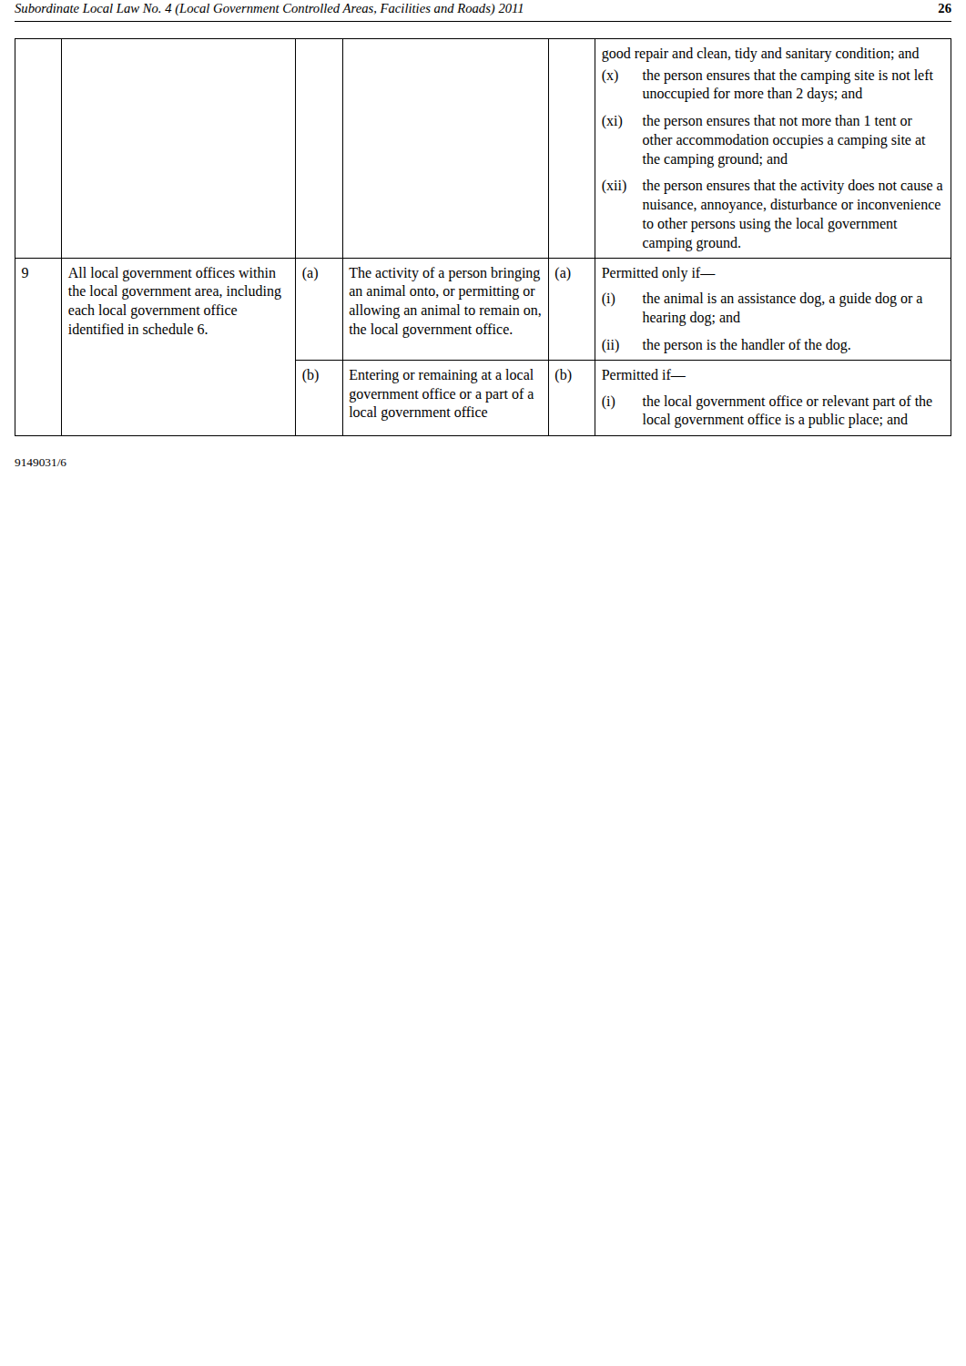Subordinate Local Law No. 4 (Local Government Controlled Areas, Facilities and Roads) 2011 26
| | | | | | good repair and clean, tidy and sanitary condition; and (x) the person ensures that the camping site is not left unoccupied for more than 2 days; and (xi) the person ensures that not more than 1 tent or other accommodation occupies a camping site at the camping ground; and (xii) the person ensures that the activity does not cause a nuisance, annoyance, disturbance or inconvenience to other persons using the local government camping ground. |
| 9 | All local government offices within the local government area, including each local government office identified in schedule 6. | (a) | The activity of a person bringing an animal onto, or permitting or allowing an animal to remain on, the local government office. | (a) | Permitted only if— (i) the animal is an assistance dog, a guide dog or a hearing dog; and (ii) the person is the handler of the dog. |
| (b) | Entering or remaining at a local government office or a part of a local government office | (b) | Permitted if— (i) the local government office or relevant part of the local government office is a public place; and |
9149031/6